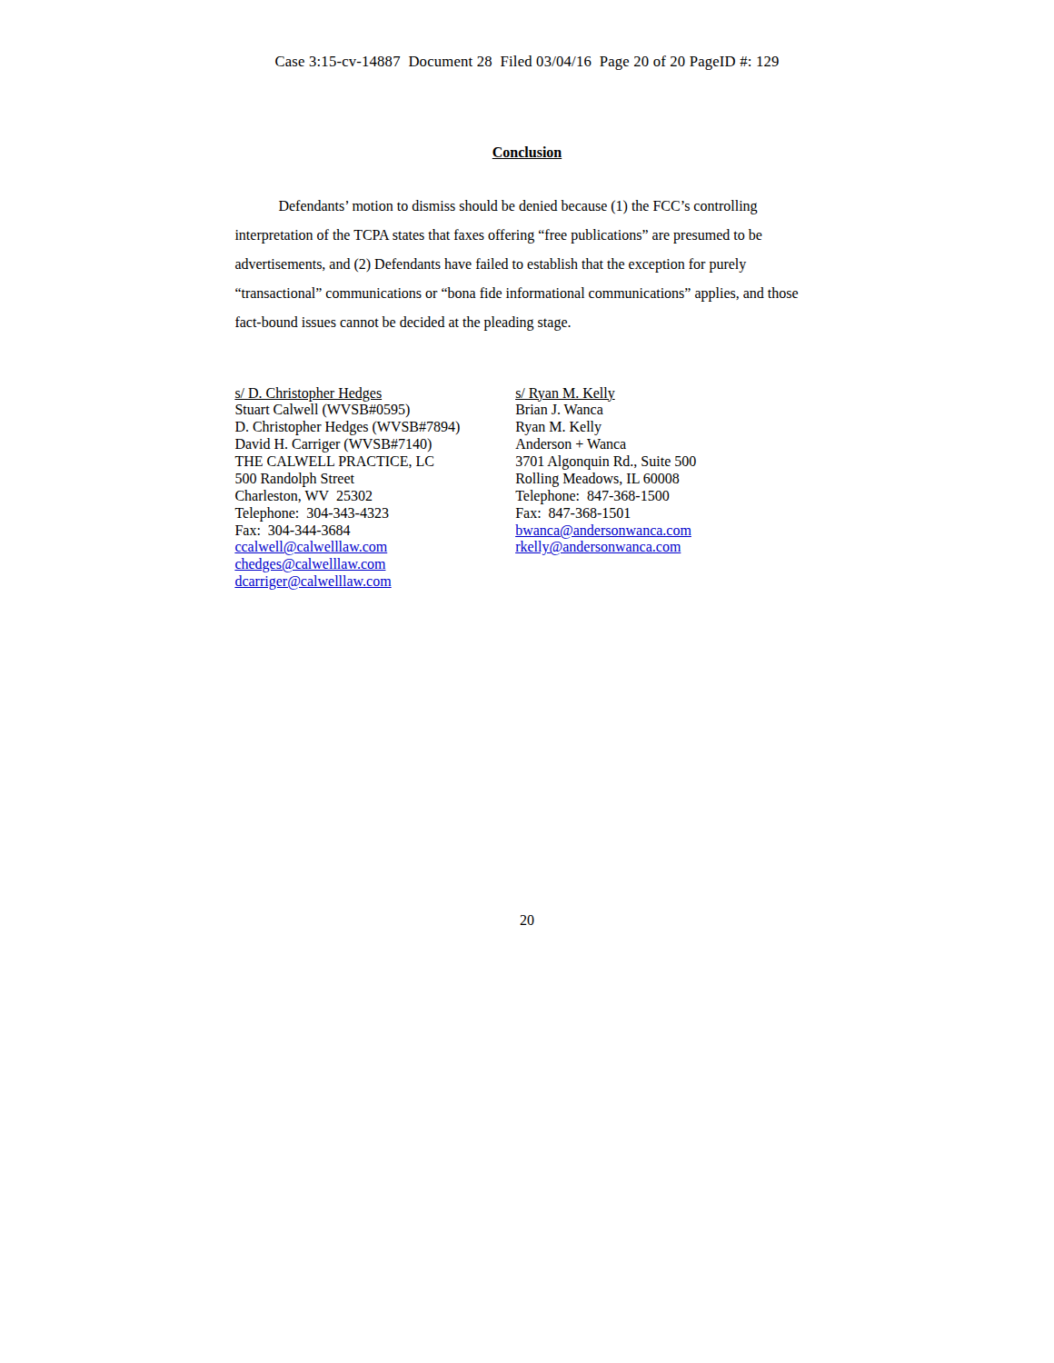Case 3:15-cv-14887 Document 28 Filed 03/04/16 Page 20 of 20 PageID #: 129
Conclusion
Defendants’ motion to dismiss should be denied because (1) the FCC’s controlling interpretation of the TCPA states that faxes offering “free publications” are presumed to be advertisements, and (2) Defendants have failed to establish that the exception for purely “transactional” communications or “bona fide informational communications” applies, and those fact-bound issues cannot be decided at the pleading stage.
| s/ D. Christopher Hedges Stuart Calwell (WVSB#0595) D. Christopher Hedges (WVSB#7894) David H. Carriger (WVSB#7140) THE CALWELL PRACTICE, LC 500 Randolph Street Charleston, WV 25302 Telephone: 304-343-4323 Fax: 304-344-3684 ccalwell@calwelllaw.com chedges@calwelllaw.com dcarriger@calwelllaw.com | s/ Ryan M. Kelly Brian J. Wanca Ryan M. Kelly Anderson + Wanca 3701 Algonquin Rd., Suite 500 Rolling Meadows, IL 60008 Telephone: 847-368-1500 Fax: 847-368-1501 bwanca@andersonwanca.com rkelly@andersonwanca.com |
20